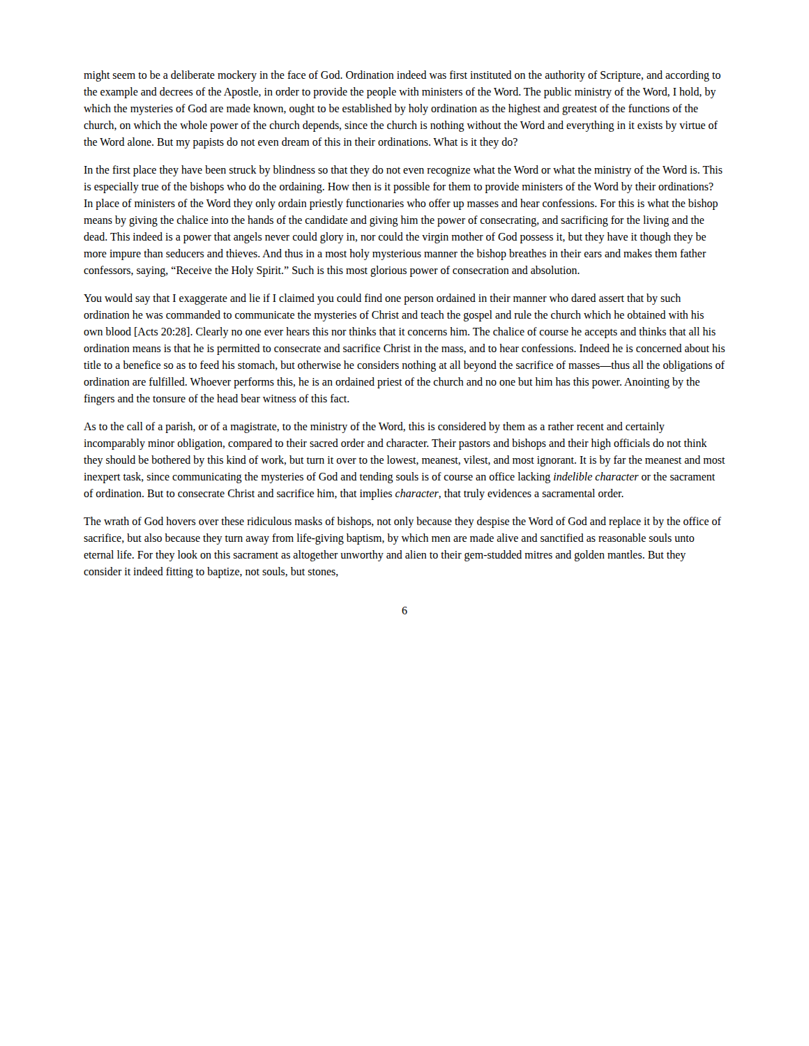might seem to be a deliberate mockery in the face of God. Ordination indeed was first instituted on the authority of Scripture, and according to the example and decrees of the Apostle, in order to provide the people with ministers of the Word. The public ministry of the Word, I hold, by which the mysteries of God are made known, ought to be established by holy ordination as the highest and greatest of the functions of the church, on which the whole power of the church depends, since the church is nothing without the Word and everything in it exists by virtue of the Word alone. But my papists do not even dream of this in their ordinations. What is it they do?
In the first place they have been struck by blindness so that they do not even recognize what the Word or what the ministry of the Word is. This is especially true of the bishops who do the ordaining. How then is it possible for them to provide ministers of the Word by their ordinations? In place of ministers of the Word they only ordain priestly functionaries who offer up masses and hear confessions. For this is what the bishop means by giving the chalice into the hands of the candidate and giving him the power of consecrating, and sacrificing for the living and the dead. This indeed is a power that angels never could glory in, nor could the virgin mother of God possess it, but they have it though they be more impure than seducers and thieves. And thus in a most holy mysterious manner the bishop breathes in their ears and makes them father confessors, saying, “Receive the Holy Spirit.” Such is this most glorious power of consecration and absolution.
You would say that I exaggerate and lie if I claimed you could find one person ordained in their manner who dared assert that by such ordination he was commanded to communicate the mysteries of Christ and teach the gospel and rule the church which he obtained with his own blood [Acts 20:28]. Clearly no one ever hears this nor thinks that it concerns him. The chalice of course he accepts and thinks that all his ordination means is that he is permitted to consecrate and sacrifice Christ in the mass, and to hear confessions. Indeed he is concerned about his title to a benefice so as to feed his stomach, but otherwise he considers nothing at all beyond the sacrifice of masses—thus all the obligations of ordination are fulfilled. Whoever performs this, he is an ordained priest of the church and no one but him has this power. Anointing by the fingers and the tonsure of the head bear witness of this fact.
As to the call of a parish, or of a magistrate, to the ministry of the Word, this is considered by them as a rather recent and certainly incomparably minor obligation, compared to their sacred order and character. Their pastors and bishops and their high officials do not think they should be bothered by this kind of work, but turn it over to the lowest, meanest, vilest, and most ignorant. It is by far the meanest and most inexpert task, since communicating the mysteries of God and tending souls is of course an office lacking indelible character or the sacrament of ordination. But to consecrate Christ and sacrifice him, that implies character, that truly evidences a sacramental order.
The wrath of God hovers over these ridiculous masks of bishops, not only because they despise the Word of God and replace it by the office of sacrifice, but also because they turn away from life-giving baptism, by which men are made alive and sanctified as reasonable souls unto eternal life. For they look on this sacrament as altogether unworthy and alien to their gem-studded mitres and golden mantles. But they consider it indeed fitting to baptize, not souls, but stones,
6